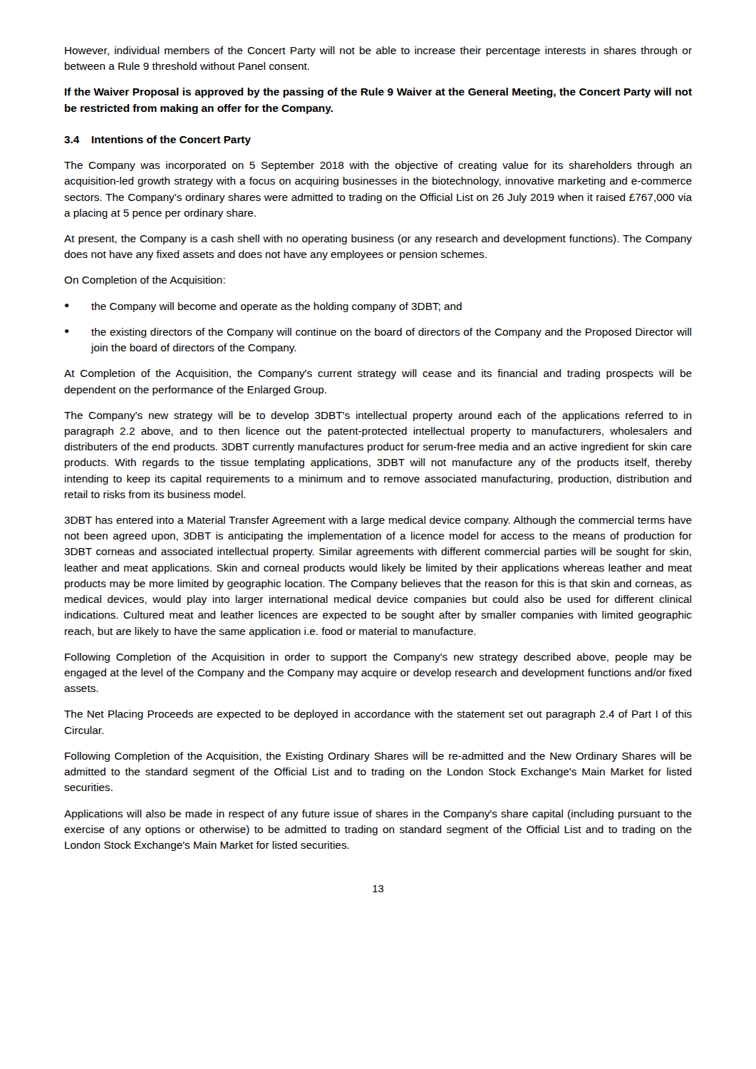However, individual members of the Concert Party will not be able to increase their percentage interests in shares through or between a Rule 9 threshold without Panel consent.
If the Waiver Proposal is approved by the passing of the Rule 9 Waiver at the General Meeting, the Concert Party will not be restricted from making an offer for the Company.
3.4 Intentions of the Concert Party
The Company was incorporated on 5 September 2018 with the objective of creating value for its shareholders through an acquisition-led growth strategy with a focus on acquiring businesses in the biotechnology, innovative marketing and e-commerce sectors. The Company's ordinary shares were admitted to trading on the Official List on 26 July 2019 when it raised £767,000 via a placing at 5 pence per ordinary share.
At present, the Company is a cash shell with no operating business (or any research and development functions). The Company does not have any fixed assets and does not have any employees or pension schemes.
On Completion of the Acquisition:
the Company will become and operate as the holding company of 3DBT; and
the existing directors of the Company will continue on the board of directors of the Company and the Proposed Director will join the board of directors of the Company.
At Completion of the Acquisition, the Company's current strategy will cease and its financial and trading prospects will be dependent on the performance of the Enlarged Group.
The Company's new strategy will be to develop 3DBT's intellectual property around each of the applications referred to in paragraph 2.2 above, and to then licence out the patent-protected intellectual property to manufacturers, wholesalers and distributers of the end products. 3DBT currently manufactures product for serum-free media and an active ingredient for skin care products. With regards to the tissue templating applications, 3DBT will not manufacture any of the products itself, thereby intending to keep its capital requirements to a minimum and to remove associated manufacturing, production, distribution and retail to risks from its business model.
3DBT has entered into a Material Transfer Agreement with a large medical device company. Although the commercial terms have not been agreed upon, 3DBT is anticipating the implementation of a licence model for access to the means of production for 3DBT corneas and associated intellectual property. Similar agreements with different commercial parties will be sought for skin, leather and meat applications. Skin and corneal products would likely be limited by their applications whereas leather and meat products may be more limited by geographic location. The Company believes that the reason for this is that skin and corneas, as medical devices, would play into larger international medical device companies but could also be used for different clinical indications. Cultured meat and leather licences are expected to be sought after by smaller companies with limited geographic reach, but are likely to have the same application i.e. food or material to manufacture.
Following Completion of the Acquisition in order to support the Company's new strategy described above, people may be engaged at the level of the Company and the Company may acquire or develop research and development functions and/or fixed assets.
The Net Placing Proceeds are expected to be deployed in accordance with the statement set out paragraph 2.4 of Part I of this Circular.
Following Completion of the Acquisition, the Existing Ordinary Shares will be re-admitted and the New Ordinary Shares will be admitted to the standard segment of the Official List and to trading on the London Stock Exchange's Main Market for listed securities.
Applications will also be made in respect of any future issue of shares in the Company's share capital (including pursuant to the exercise of any options or otherwise) to be admitted to trading on standard segment of the Official List and to trading on the London Stock Exchange's Main Market for listed securities.
13